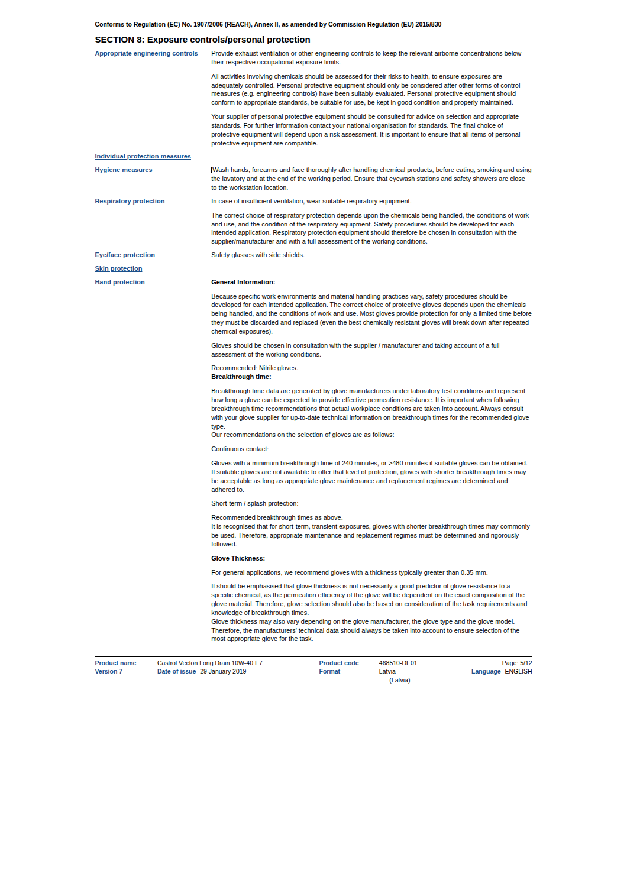Conforms to Regulation (EC) No. 1907/2006 (REACH), Annex II, as amended by Commission Regulation (EU) 2015/830
SECTION 8: Exposure controls/personal protection
| Appropriate engineering controls | Provide exhaust ventilation or other engineering controls to keep the relevant airborne concentrations below their respective occupational exposure limits. All activities involving chemicals should be assessed for their risks to health, to ensure exposures are adequately controlled. Personal protective equipment should only be considered after other forms of control measures (e.g. engineering controls) have been suitably evaluated. Personal protective equipment should conform to appropriate standards, be suitable for use, be kept in good condition and properly maintained. Your supplier of personal protective equipment should be consulted for advice on selection and appropriate standards. For further information contact your national organisation for standards. The final choice of protective equipment will depend upon a risk assessment. It is important to ensure that all items of personal protective equipment are compatible. |
| Individual protection measures |
| Hygiene measures | Wash hands, forearms and face thoroughly after handling chemical products, before eating, smoking and using the lavatory and at the end of the working period. Ensure that eyewash stations and safety showers are close to the workstation location. |
| Respiratory protection | In case of insufficient ventilation, wear suitable respiratory equipment. The correct choice of respiratory protection depends upon the chemicals being handled, the conditions of work and use, and the condition of the respiratory equipment. Safety procedures should be developed for each intended application. Respiratory protection equipment should therefore be chosen in consultation with the supplier/manufacturer and with a full assessment of the working conditions. |
| Eye/face protection | Safety glasses with side shields. |
| Skin protection |
| Hand protection | General Information: Because specific work environments and material handling practices vary, safety procedures should be developed for each intended application. The correct choice of protective gloves depends upon the chemicals being handled, and the conditions of work and use. Most gloves provide protection for only a limited time before they must be discarded and replaced (even the best chemically resistant gloves will break down after repeated chemical exposures). Gloves should be chosen in consultation with the supplier / manufacturer and taking account of a full assessment of the working conditions. Recommended: Nitrile gloves. Breakthrough time: Breakthrough time data are generated by glove manufacturers under laboratory test conditions and represent how long a glove can be expected to provide effective permeation resistance. It is important when following breakthrough time recommendations that actual workplace conditions are taken into account. Always consult with your glove supplier for up-to-date technical information on breakthrough times for the recommended glove type. Our recommendations on the selection of gloves are as follows: Continuous contact: Gloves with a minimum breakthrough time of 240 minutes, or >480 minutes if suitable gloves can be obtained. If suitable gloves are not available to offer that level of protection, gloves with shorter breakthrough times may be acceptable as long as appropriate glove maintenance and replacement regimes are determined and adhered to. Short-term / splash protection: Recommended breakthrough times as above. It is recognised that for short-term, transient exposures, gloves with shorter breakthrough times may commonly be used. Therefore, appropriate maintenance and replacement regimes must be determined and rigorously followed. Glove Thickness: For general applications, we recommend gloves with a thickness typically greater than 0.35 mm. It should be emphasised that glove thickness is not necessarily a good predictor of glove resistance to a specific chemical, as the permeation efficiency of the glove will be dependent on the exact composition of the glove material. Therefore, glove selection should also be based on consideration of the task requirements and knowledge of breakthrough times. Glove thickness may also vary depending on the glove manufacturer, the glove type and the glove model. Therefore, the manufacturers' technical data should always be taken into account to ensure selection of the most appropriate glove for the task. |
| Product name | Castrol Vecton Long Drain 10W-40 E7 | Product code | 468510-DE01 | Page: 5/12 |
| Version 7 | Date of issue 29 January 2019 | Format | Latvia (Latvia) | Language ENGLISH |